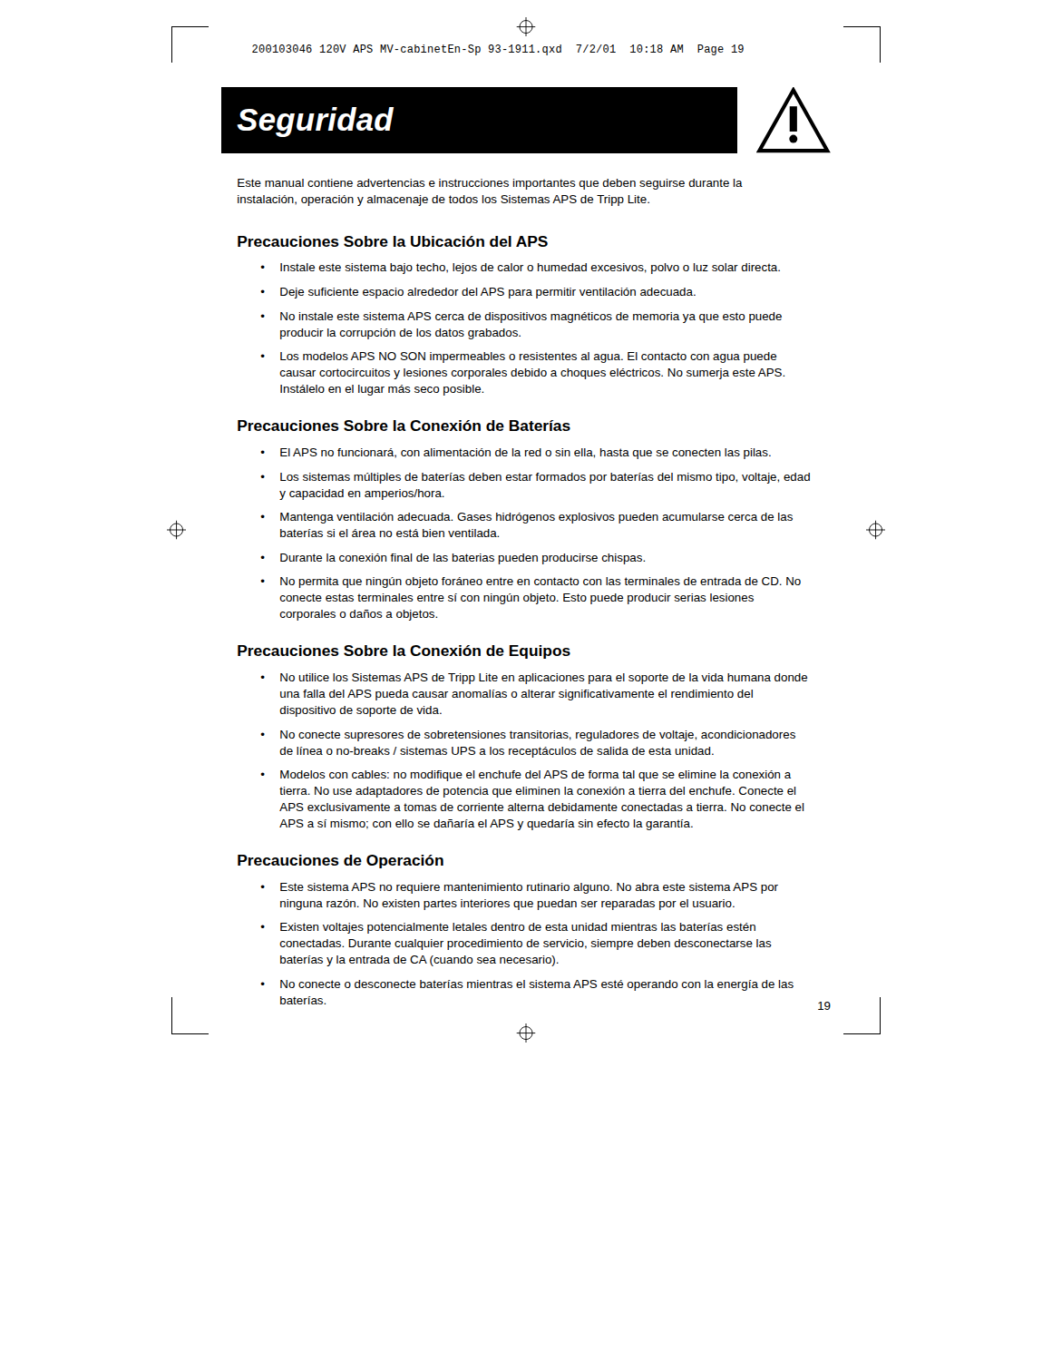200103046 120V APS MV-cabinetEn-Sp 93-1911.qxd 7/2/01 10:18 AM Page 19
Seguridad
Este manual contiene advertencias e instrucciones importantes que deben seguirse durante la instalación, operación y almacenaje de todos los Sistemas APS de Tripp Lite.
Precauciones Sobre la Ubicación del APS
Instale este sistema bajo techo, lejos de calor o humedad excesivos, polvo o luz solar directa.
Deje suficiente espacio alrededor del APS para permitir ventilación adecuada.
No instale este sistema APS cerca de dispositivos magnéticos de memoria ya que esto puede producir la corrupción de los datos grabados.
Los modelos APS NO SON impermeables o resistentes al agua. El contacto con agua puede causar cortocircuitos y lesiones corporales debido a choques eléctricos. No sumerja este APS. Instálelo en el lugar más seco posible.
Precauciones Sobre la Conexión de Baterías
El APS no funcionará, con alimentación de la red o sin ella, hasta que se conecten las pilas.
Los sistemas múltiples de baterías deben estar formados por baterías del mismo tipo, voltaje, edad y capacidad en amperios/hora.
Mantenga ventilación adecuada. Gases hidrógenos explosivos pueden acumularse cerca de las baterías si el área no está bien ventilada.
Durante la conexión final de las baterias pueden producirse chispas.
No permita que ningún objeto foráneo entre en contacto con las terminales de entrada de CD. No conecte estas terminales entre sí con ningún objeto. Esto puede producir serias lesiones corporales o daños a objetos.
Precauciones Sobre la Conexión de Equipos
No utilice los Sistemas APS de Tripp Lite en aplicaciones para el soporte de la vida humana donde una falla del APS pueda causar anomalías o alterar significativamente el rendimiento del dispositivo de soporte de vida.
No conecte supresores de sobretensiones transitorias, reguladores de voltaje, acondicionadores de línea o no-breaks / sistemas UPS a los receptáculos de salida de esta unidad.
Modelos con cables: no modifique el enchufe del APS de forma tal que se elimine la conexión a tierra. No use adaptadores de potencia que eliminen la conexión a tierra del enchufe. Conecte el APS exclusivamente a tomas de corriente alterna debidamente conectadas a tierra. No conecte el APS a sí mismo; con ello se dañaría el APS y quedaría sin efecto la garantía.
Precauciones de Operación
Este sistema APS no requiere mantenimiento rutinario alguno. No abra este sistema APS por ninguna razón. No existen partes interiores que puedan ser reparadas por el usuario.
Existen voltajes potencialmente letales dentro de esta unidad mientras las baterías estén conectadas. Durante cualquier procedimiento de servicio, siempre deben desconectarse las baterías y la entrada de CA (cuando sea necesario).
No conecte o desconecte baterías mientras el sistema APS esté operando con la energía de las baterías.
19